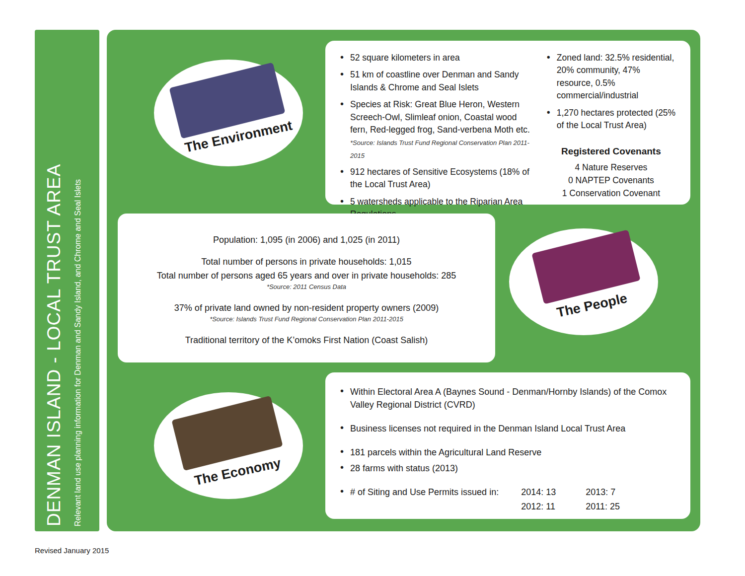DENMAN ISLAND - LOCAL TRUST AREA
Relevant land use planning information for Denman and Sandy Island, and Chrome and Seal Islets
52 square kilometers in area
51 km of coastline over Denman and Sandy Islands & Chrome and Seal Islets
Species at Risk: Great Blue Heron, Western Screech-Owl, Slimleaf onion, Coastal wood fern, Red-legged frog, Sand-verbena Moth etc. *Source: Islands Trust Fund Regional Conservation Plan 2011-2015
912 hectares of Sensitive Ecosystems (18% of the Local Trust Area)
5 watersheds applicable to the Riparian Area Regulations
Zoned land: 32.5% residential, 20% community, 47% resource, 0.5% commercial/industrial
1,270 hectares protected (25% of the Local Trust Area)
Registered Covenants
4 Nature Reserves
0 NAPTEP Covenants
1 Conservation Covenant
Population: 1,095 (in 2006) and 1,025 (in 2011)
Total number of persons in private households: 1,015
Total number of persons aged 65 years and over in private households: 285
*Source: 2011 Census Data
37% of private land owned by non-resident property owners (2009)
*Source: Islands Trust Fund Regional Conservation Plan 2011-2015
Traditional territory of the K’omoks First Nation (Coast Salish)
Within Electoral Area A (Baynes Sound - Denman/Hornby Islands) of the Comox Valley Regional District (CVRD)
Business licenses not required in the Denman Island Local Trust Area
181 parcels within the Agricultural Land Reserve
28 farms with status (2013)
# of Siting and Use Permits issued in: 2014: 132013: 7 2012: 112011: 25
The Environment
The People
The Economy
Revised January 2015